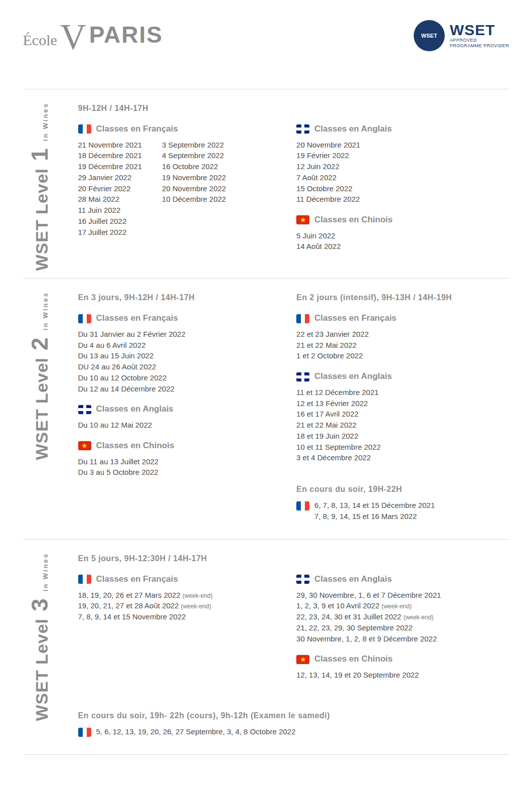École V PARIS
WSET
WSET
Approved
Programme Provider
WSET Level 1 in Wines
9H-12H / 14H-17H
Classes en Français
21 Novembre 2021
18 Décembre 2021
19 Décembre 2021
29 Janvier 2022
20 Février 2022
28 Mai 2022
11 Juin 2022
16 Juillet 2022
17 Juillet 2022
3 Septembre 2022
4 Septembre 2022
16 Octobre 2022
19 Novembre 2022
20 Novembre 2022
10 Décembre 2022
Classes en Anglais
20 Novembre 2021
19 Février 2022
12 Juin 2022
7 Août 2022
15 Octobre 2022
11 Décembre 2022
★Classes en Chinois
5 Juin 2022
14 Août 2022
WSET Level 2 in Wines
En 3 jours, 9H-12H / 14H-17H
Classes en Français
Du 31 Janvier au 2 Février 2022
Du 4 au 6 Avril 2022
Du 13 au 15 Juin 2022
DU 24 au 26 Août 2022
Du 10 au 12 Octobre 2022
Du 12 au 14 Décembre 2022
Classes en Anglais
Du 10 au 12 Mai 2022
★Classes en Chinois
Du 11 au 13 Juillet 2022
Du 3 au 5 Octobre 2022
En 2 jours (intensif), 9H-13H / 14H-19H
Classes en Français
22 et 23 Janvier 2022
21 et 22 Mai 2022
1 et 2 Octobre 2022
Classes en Anglais
11 et 12 Décembre 2021
12 et 13 Février 2022
16 et 17 Avril 2022
21 et 22 Mai 2022
18 et 19 Juin 2022
10 et 11 Septembre 2022
3 et 4 Décembre 2022
En cours du soir, 19H-22H
6, 7, 8, 13, 14 et 15 Décembre 2021
7, 8, 9, 14, 15 et 16 Mars 2022
WSET Level 3 in Wines
En 5 jours, 9H-12:30H / 14H-17H
Classes en Français
18, 19, 20, 26 et 27 Mars 2022 (week-end)
19, 20, 21, 27 et 28 Août 2022 (week-end)
7, 8, 9, 14 et 15 Novembre 2022
Classes en Anglais
29, 30 Novembre, 1, 6 et 7 Décembre 2021
1, 2, 3, 9 et 10 Avril 2022 (week-end)
22, 23, 24, 30 et 31 Juillet 2022 (week-end)
21, 22, 23, 29, 30 Septembre 2022
30 Novembre, 1, 2, 8 et 9 Décembre 2022
★Classes en Chinois
12, 13, 14, 19 et 20 Septembre 2022
En cours du soir, 19h- 22h (cours), 9h-12h (Examen le samedi)
5, 6, 12, 13, 19, 20, 26, 27 Septembre, 3, 4, 8 Octobre 2022